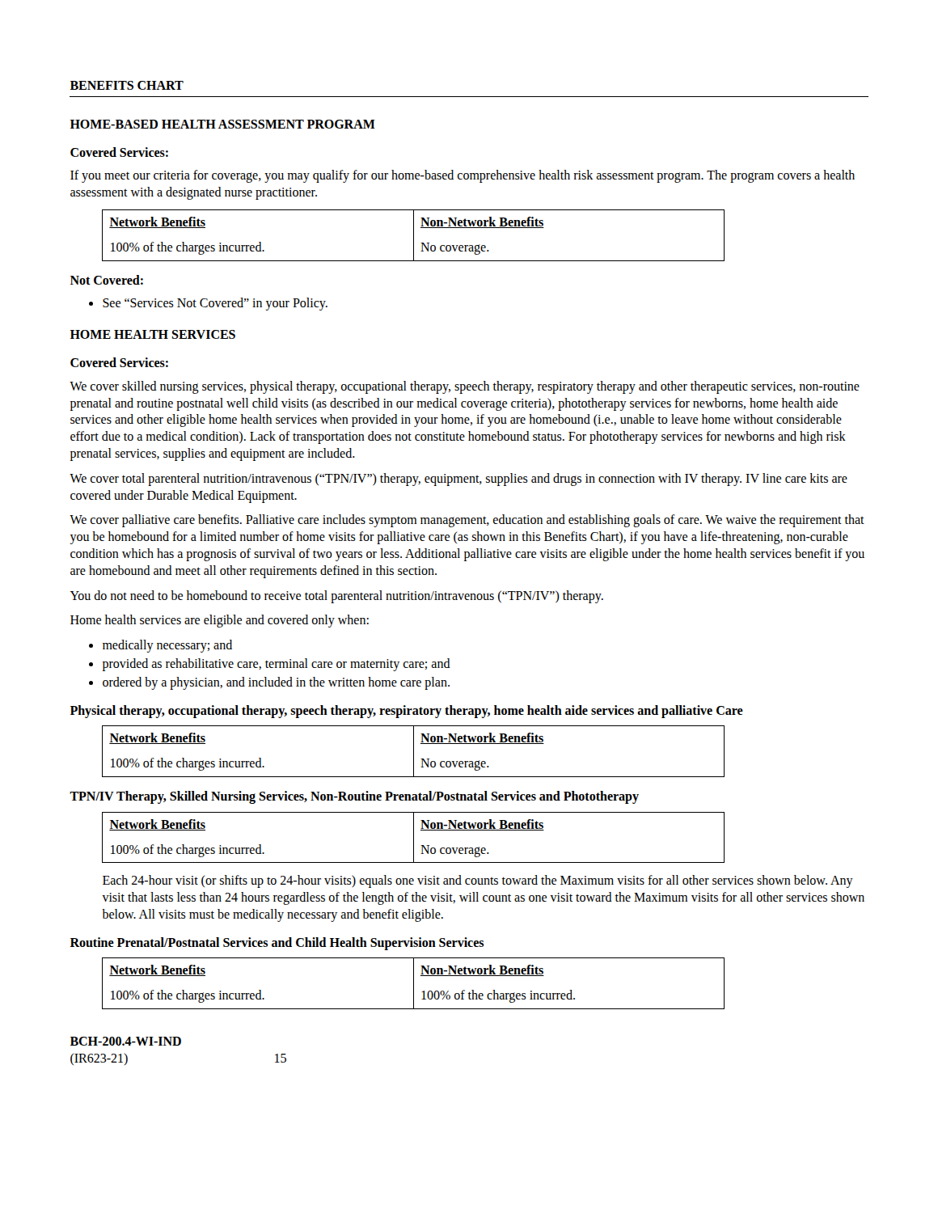BENEFITS CHART
HOME-BASED HEALTH ASSESSMENT PROGRAM
Covered Services:
If you meet our criteria for coverage, you may qualify for our home-based comprehensive health risk assessment program. The program covers a health assessment with a designated nurse practitioner.
| Network Benefits | Non-Network Benefits |
| 100% of the charges incurred. | No coverage. |
Not Covered:
See “Services Not Covered” in your Policy.
HOME HEALTH SERVICES
Covered Services:
We cover skilled nursing services, physical therapy, occupational therapy, speech therapy, respiratory therapy and other therapeutic services, non-routine prenatal and routine postnatal well child visits (as described in our medical coverage criteria), phototherapy services for newborns, home health aide services and other eligible home health services when provided in your home, if you are homebound (i.e., unable to leave home without considerable effort due to a medical condition). Lack of transportation does not constitute homebound status. For phototherapy services for newborns and high risk prenatal services, supplies and equipment are included.
We cover total parenteral nutrition/intravenous (“TPN/IV”) therapy, equipment, supplies and drugs in connection with IV therapy. IV line care kits are covered under Durable Medical Equipment.
We cover palliative care benefits. Palliative care includes symptom management, education and establishing goals of care. We waive the requirement that you be homebound for a limited number of home visits for palliative care (as shown in this Benefits Chart), if you have a life-threatening, non-curable condition which has a prognosis of survival of two years or less. Additional palliative care visits are eligible under the home health services benefit if you are homebound and meet all other requirements defined in this section.
You do not need to be homebound to receive total parenteral nutrition/intravenous (“TPN/IV”) therapy.
Home health services are eligible and covered only when:
medically necessary; and
provided as rehabilitative care, terminal care or maternity care; and
ordered by a physician, and included in the written home care plan.
Physical therapy, occupational therapy, speech therapy, respiratory therapy, home health aide services and palliative Care
| Network Benefits | Non-Network Benefits |
| 100% of the charges incurred. | No coverage. |
TPN/IV Therapy, Skilled Nursing Services, Non-Routine Prenatal/Postnatal Services and Phototherapy
| Network Benefits | Non-Network Benefits |
| 100% of the charges incurred. | No coverage. |
Each 24-hour visit (or shifts up to 24-hour visits) equals one visit and counts toward the Maximum visits for all other services shown below. Any visit that lasts less than 24 hours regardless of the length of the visit, will count as one visit toward the Maximum visits for all other services shown below. All visits must be medically necessary and benefit eligible.
Routine Prenatal/Postnatal Services and Child Health Supervision Services
| Network Benefits | Non-Network Benefits |
| 100% of the charges incurred. | 100% of the charges incurred. |
BCH-200.4-WI-IND
(IR623-21) 15